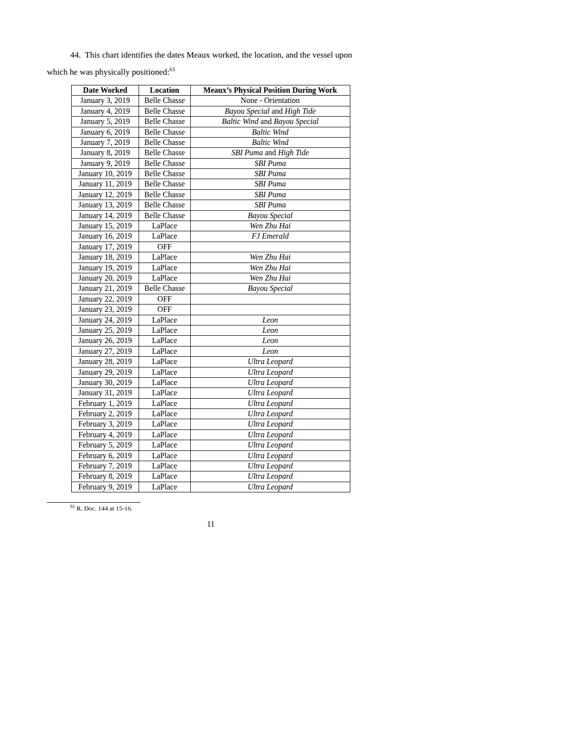44. This chart identifies the dates Meaux worked, the location, and the vessel upon which he was physically positioned:61
| Date Worked | Location | Meaux’s Physical Position During Work |
| --- | --- | --- |
| January 3, 2019 | Belle Chasse | None - Orientation |
| January 4, 2019 | Belle Chasse | Bayou Special and High Tide |
| January 5, 2019 | Belle Chasse | Baltic Wind and Bayou Special |
| January 6, 2019 | Belle Chasse | Baltic Wind |
| January 7, 2019 | Belle Chasse | Baltic Wind |
| January 8, 2019 | Belle Chasse | SBI Puma and High Tide |
| January 9, 2019 | Belle Chasse | SBI Puma |
| January 10, 2019 | Belle Chasse | SBI Puma |
| January 11, 2019 | Belle Chasse | SBI Puma |
| January 12, 2019 | Belle Chasse | SBI Puma |
| January 13, 2019 | Belle Chasse | SBI Puma |
| January 14, 2019 | Belle Chasse | Bayou Special |
| January 15, 2019 | LaPlace | Wen Zhu Hai |
| January 16, 2019 | LaPlace | FJ Emerald |
| January 17, 2019 | OFF | |
| January 18, 2019 | LaPlace | Wen Zhu Hai |
| January 19, 2019 | LaPlace | Wen Zhu Hai |
| January 20, 2019 | LaPlace | Wen Zhu Hai |
| January 21, 2019 | Belle Chasse | Bayou Special |
| January 22, 2019 | OFF | |
| January 23, 2019 | OFF | |
| January 24, 2019 | LaPlace | Leon |
| January 25, 2019 | LaPlace | Leon |
| January 26, 2019 | LaPlace | Leon |
| January 27, 2019 | LaPlace | Leon |
| January 28, 2019 | LaPlace | Ultra Leopard |
| January 29, 2019 | LaPlace | Ultra Leopard |
| January 30, 2019 | LaPlace | Ultra Leopard |
| January 31, 2019 | LaPlace | Ultra Leopard |
| February 1, 2019 | LaPlace | Ultra Leopard |
| February 2, 2019 | LaPlace | Ultra Leopard |
| February 3, 2019 | LaPlace | Ultra Leopard |
| February 4, 2019 | LaPlace | Ultra Leopard |
| February 5, 2019 | LaPlace | Ultra Leopard |
| February 6, 2019 | LaPlace | Ultra Leopard |
| February 7, 2019 | LaPlace | Ultra Leopard |
| February 8, 2019 | LaPlace | Ultra Leopard |
| February 9, 2019 | LaPlace | Ultra Leopard |
61 R. Doc. 144 at 15-16.
11